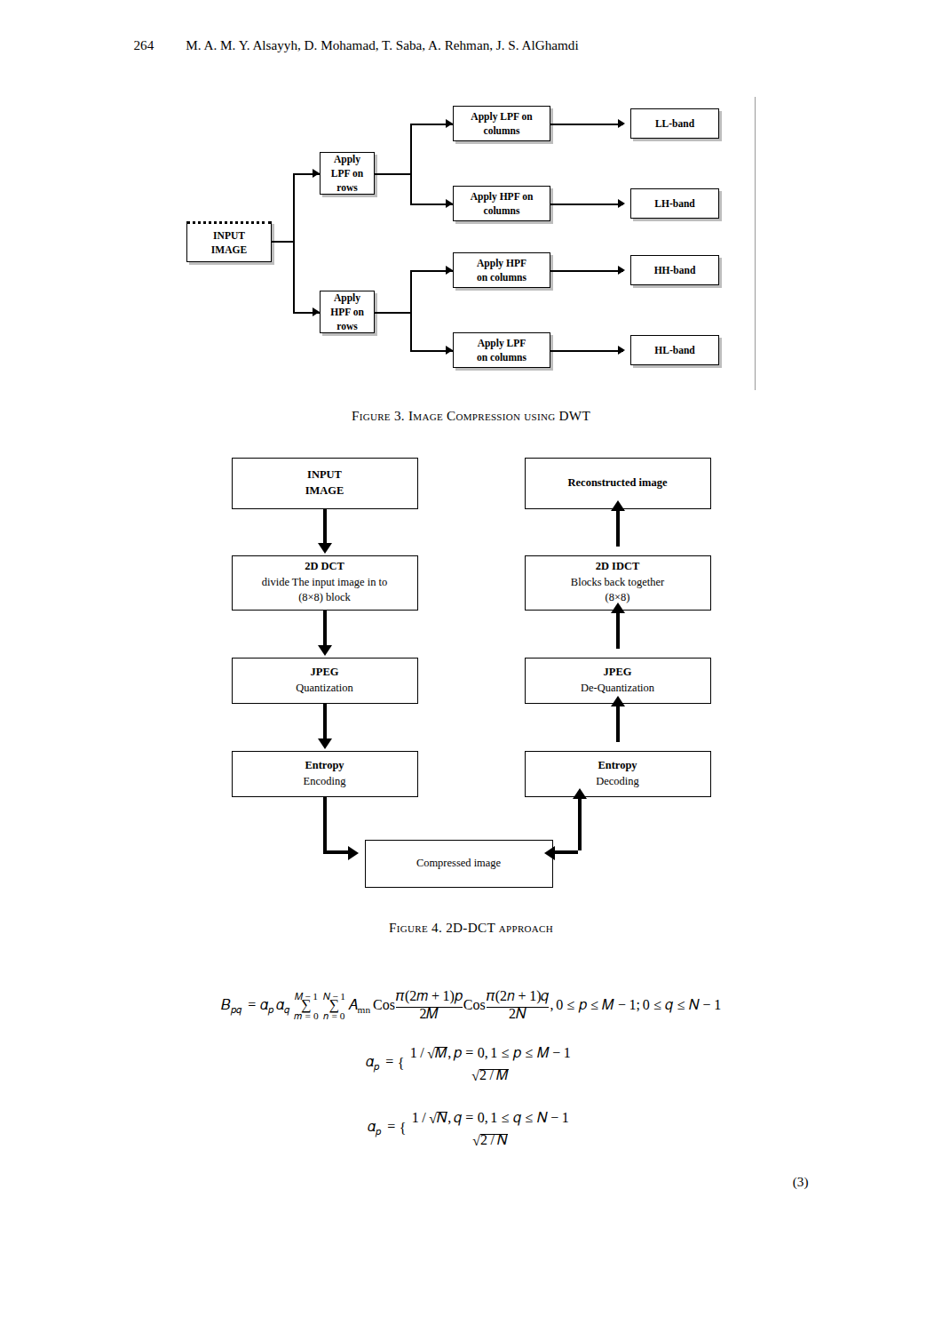264 M. A. M. Y. Alsayyh, D. Mohamad, T. Saba, A. Rehman, J. S. AlGhamdi
INPUT
IMAGE
Apply
LPF on
rows
Apply
HPF on
rows
Apply LPF on
columns
Apply HPF on
columns
Apply HPF
on columns
Apply LPF
on columns
LL-band
LH-band
HH-band
HL-band
Figure 3. Image Compression using DWT
INPUT IMAGE
2D DCT divide The input image in to(8×8) block
JPEG Quantization
Entropy Encoding
Reconstructed image
2D IDCT Blocks back together(8×8)
JPEG De-Quantization
Entropy Decoding
Compressed image
Figure 4. 2D-DCT approach
Bpq = αp αq ∑ m=0 M−1 ∑ n=0 N−1 Amn Cos π(2m+1)p 2M Cos π(2n+1)q 2N , 0≤p≤M−1 ; 0≤q≤N−1
αp = { 1/M , p=0 , 1≤p≤M−1 2/M
αp = { 1/N , q=0 , 1≤q≤N−1 2/N
(3)